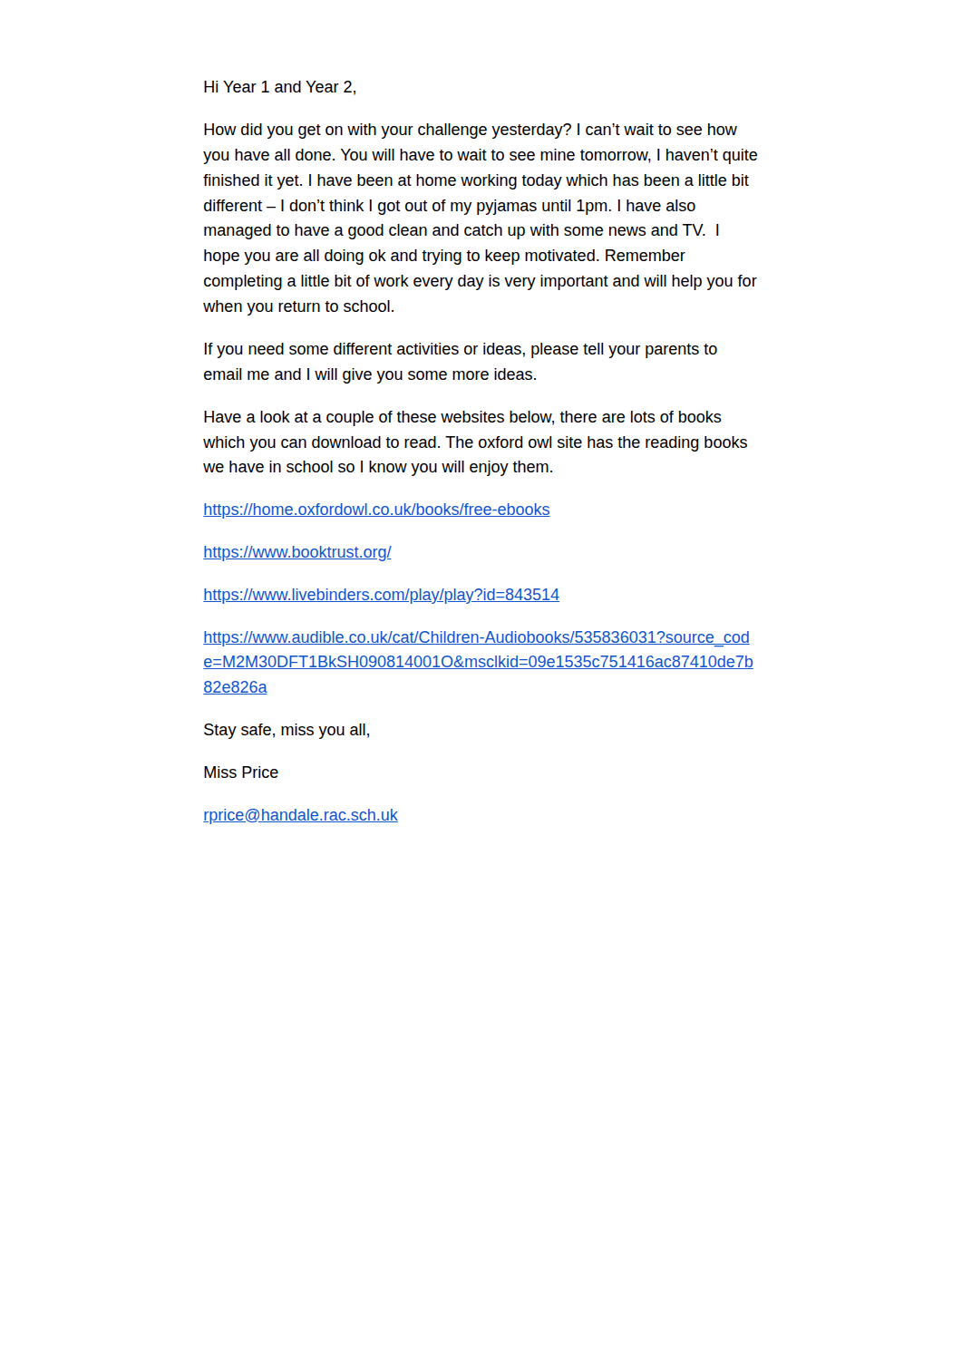Hi Year 1 and Year 2,
How did you get on with your challenge yesterday? I can’t wait to see how you have all done. You will have to wait to see mine tomorrow, I haven’t quite finished it yet. I have been at home working today which has been a little bit different – I don’t think I got out of my pyjamas until 1pm. I have also managed to have a good clean and catch up with some news and TV. I hope you are all doing ok and trying to keep motivated. Remember completing a little bit of work every day is very important and will help you for when you return to school.
If you need some different activities or ideas, please tell your parents to email me and I will give you some more ideas.
Have a look at a couple of these websites below, there are lots of books which you can download to read. The oxford owl site has the reading books we have in school so I know you will enjoy them.
https://home.oxfordowl.co.uk/books/free-ebooks
https://www.booktrust.org/
https://www.livebinders.com/play/play?id=843514
https://www.audible.co.uk/cat/Children-Audiobooks/535836031?source_code=M2M30DFT1BkSH090814001O&msclkid=09e1535c751416ac87410de7b82e826a
Stay safe, miss you all,
Miss Price
rprice@handale.rac.sch.uk